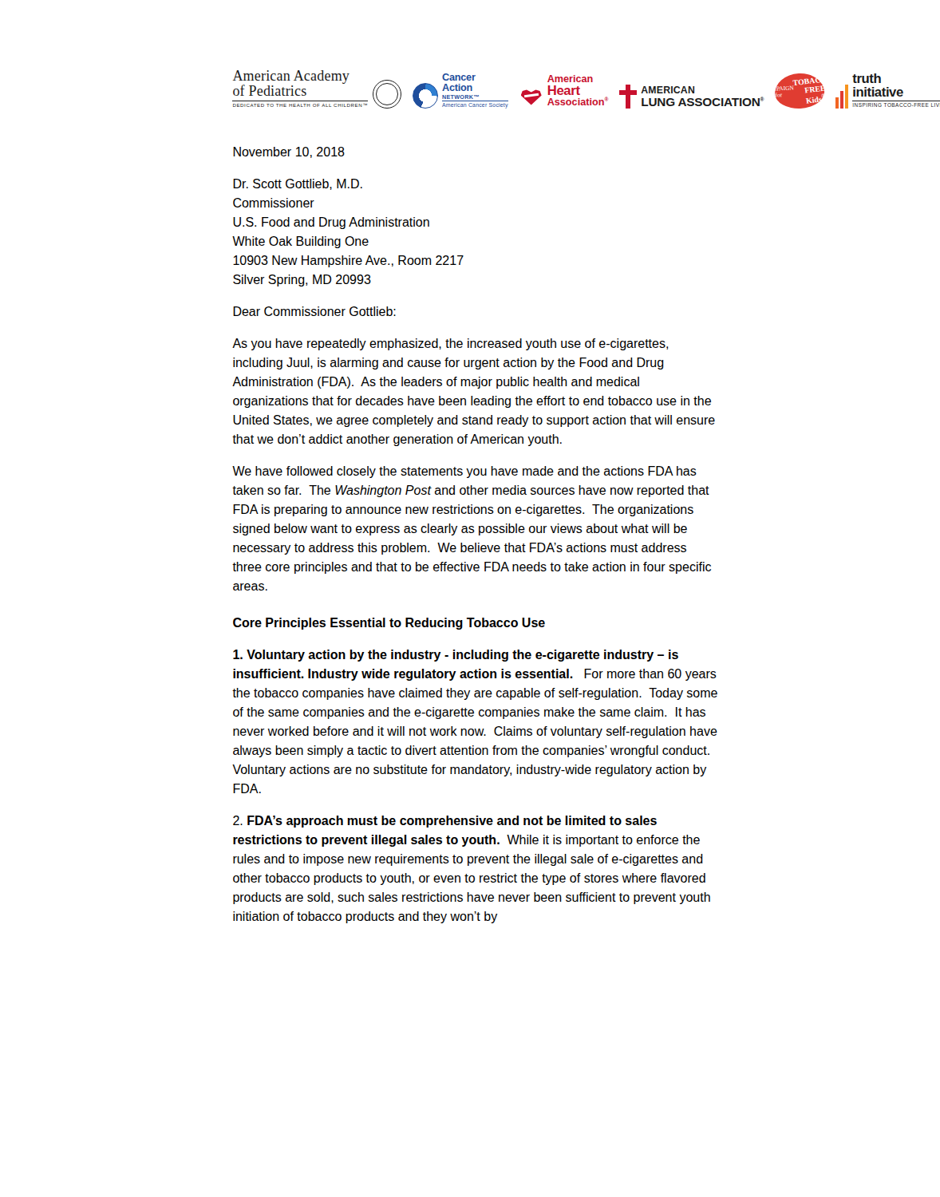American Academy of Pediatrics DEDICATED TO THE HEALTH OF ALL CHILDREN™
Cancer Action NETWORK™ American Cancer Society
American Heart Association®
AMERICAN LUNG ASSOCIATION®
CAMPAIGN
for TOBACCO-FREE
Kids®
truth initiative INSPIRING TOBACCO-FREE LIVES
November 10, 2018
Dr. Scott Gottlieb, M.D.
Commissioner
U.S. Food and Drug Administration
White Oak Building One
10903 New Hampshire Ave., Room 2217
Silver Spring, MD 20993
Dear Commissioner Gottlieb:
As you have repeatedly emphasized, the increased youth use of e-cigarettes, including Juul, is alarming and cause for urgent action by the Food and Drug Administration (FDA). As the leaders of major public health and medical organizations that for decades have been leading the effort to end tobacco use in the United States, we agree completely and stand ready to support action that will ensure that we don’t addict another generation of American youth.
We have followed closely the statements you have made and the actions FDA has taken so far. The Washington Post and other media sources have now reported that FDA is preparing to announce new restrictions on e-cigarettes. The organizations signed below want to express as clearly as possible our views about what will be necessary to address this problem. We believe that FDA’s actions must address three core principles and that to be effective FDA needs to take action in four specific areas.
Core Principles Essential to Reducing Tobacco Use
1. Voluntary action by the industry - including the e-cigarette industry – is insufficient. Industry wide regulatory action is essential. For more than 60 years the tobacco companies have claimed they are capable of self-regulation. Today some of the same companies and the e-cigarette companies make the same claim. It has never worked before and it will not work now. Claims of voluntary self-regulation have always been simply a tactic to divert attention from the companies’ wrongful conduct. Voluntary actions are no substitute for mandatory, industry-wide regulatory action by FDA.
2. FDA’s approach must be comprehensive and not be limited to sales restrictions to prevent illegal sales to youth. While it is important to enforce the rules and to impose new requirements to prevent the illegal sale of e-cigarettes and other tobacco products to youth, or even to restrict the type of stores where flavored products are sold, such sales restrictions have never been sufficient to prevent youth initiation of tobacco products and they won’t by